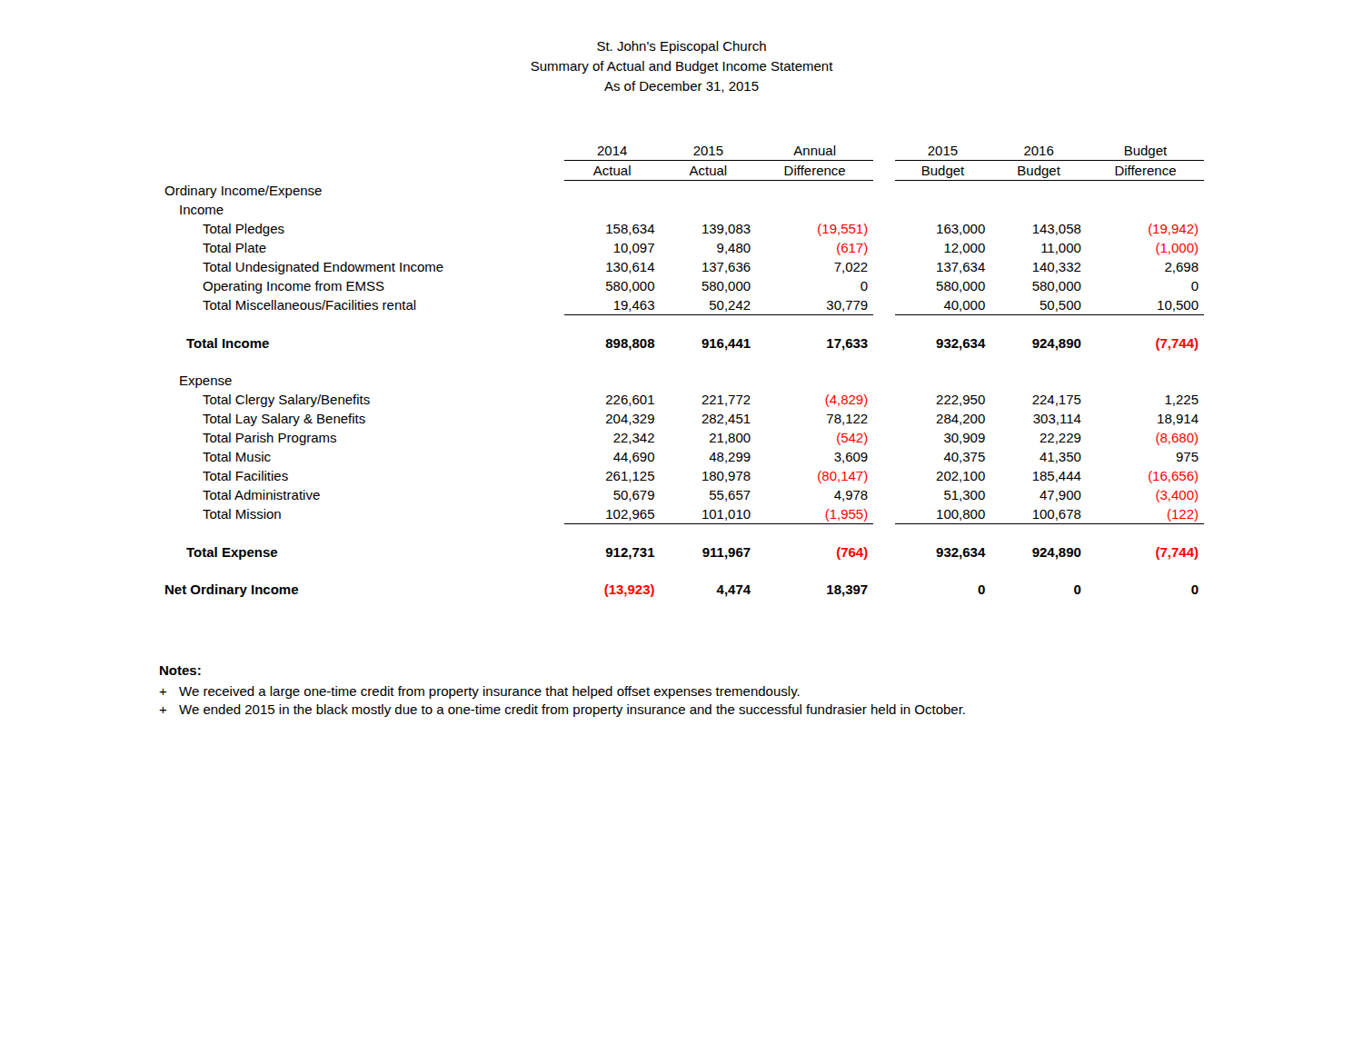St. John's Episcopal Church
Summary of Actual and Budget Income Statement
As of December 31, 2015
| | 2014 | 2015 | Annual | | 2015 | 2016 | Budget |
| | Actual | Actual | Difference | | Budget | Budget | Difference |
| Ordinary Income/Expense | |
| Income | |
| Total Pledges | 158,634 | 139,083 | (19,551) | | 163,000 | 143,058 | (19,942) |
| Total Plate | 10,097 | 9,480 | (617) | | 12,000 | 11,000 | (1,000) |
| Total Undesignated Endowment Income | 130,614 | 137,636 | 7,022 | | 137,634 | 140,332 | 2,698 |
| Operating Income from EMSS | 580,000 | 580,000 | 0 | | 580,000 | 580,000 | 0 |
| Total Miscellaneous/Facilities rental | 19,463 | 50,242 | 30,779 | | 40,000 | 50,500 | 10,500 |
| Total Income | 898,808 | 916,441 | 17,633 | | 932,634 | 924,890 | (7,744) |
| Expense | |
| Total Clergy Salary/Benefits | 226,601 | 221,772 | (4,829) | | 222,950 | 224,175 | 1,225 |
| Total Lay Salary & Benefits | 204,329 | 282,451 | 78,122 | | 284,200 | 303,114 | 18,914 |
| Total Parish Programs | 22,342 | 21,800 | (542) | | 30,909 | 22,229 | (8,680) |
| Total Music | 44,690 | 48,299 | 3,609 | | 40,375 | 41,350 | 975 |
| Total Facilities | 261,125 | 180,978 | (80,147) | | 202,100 | 185,444 | (16,656) |
| Total Administrative | 50,679 | 55,657 | 4,978 | | 51,300 | 47,900 | (3,400) |
| Total Mission | 102,965 | 101,010 | (1,955) | | 100,800 | 100,678 | (122) |
| Total Expense | 912,731 | 911,967 | (764) | | 932,634 | 924,890 | (7,744) |
| Net Ordinary Income | (13,923) | 4,474 | 18,397 | | 0 | 0 | 0 |
Notes:
+We received a large one-time credit from property insurance that helped offset expenses tremendously.
+We ended 2015 in the black mostly due to a one-time credit from property insurance and the successful fundrasier held in October.